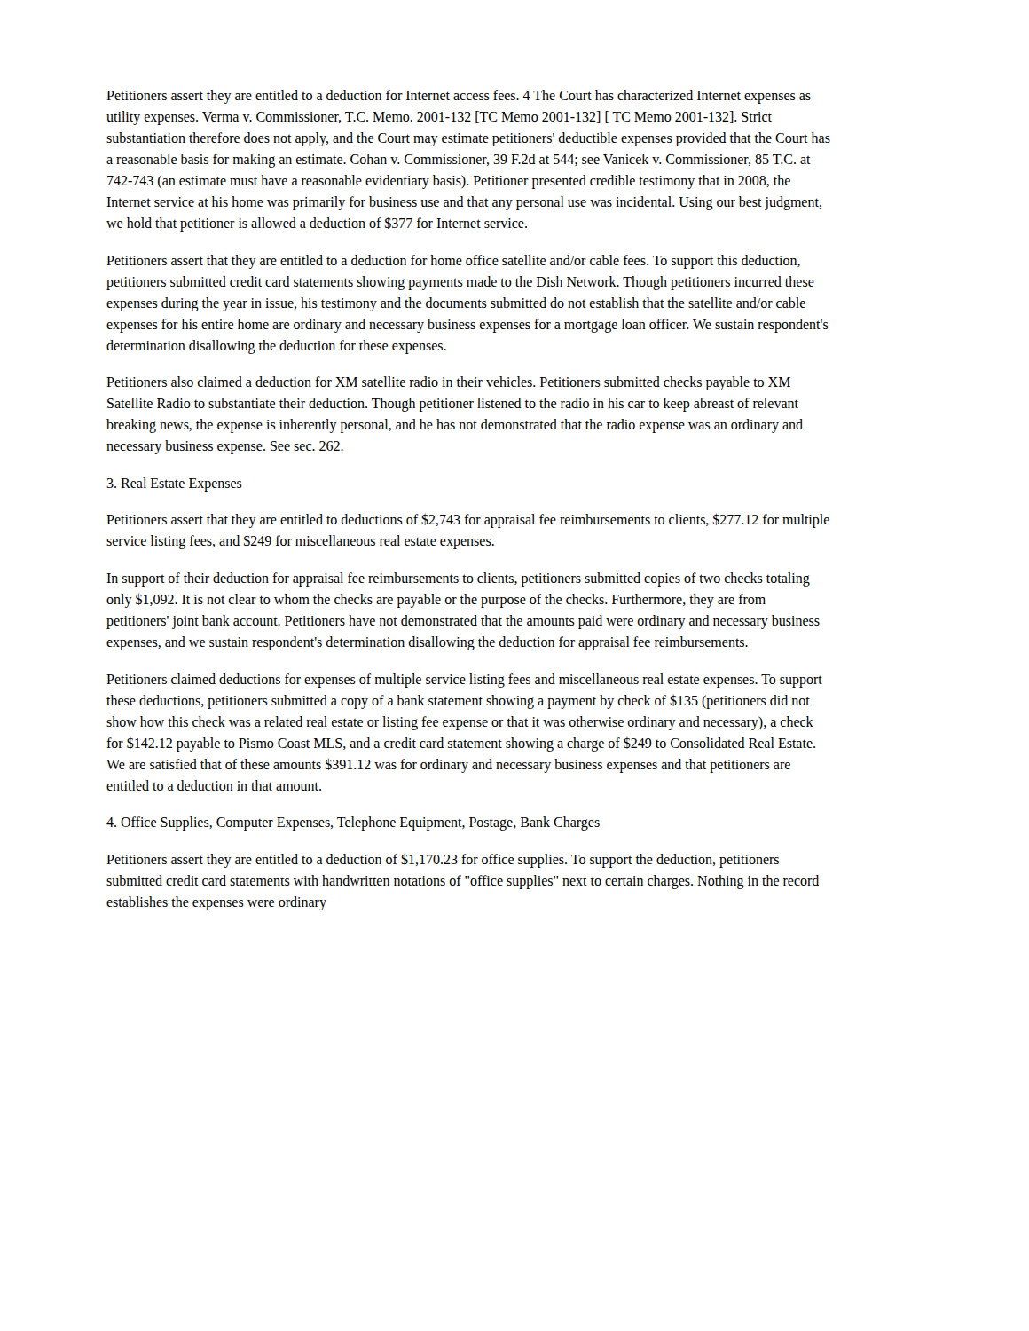Petitioners assert they are entitled to a deduction for Internet access fees. 4 The Court has characterized Internet expenses as utility expenses. Verma v. Commissioner, T.C. Memo. 2001-132 [TC Memo 2001-132] [ TC Memo 2001-132]. Strict substantiation therefore does not apply, and the Court may estimate petitioners' deductible expenses provided that the Court has a reasonable basis for making an estimate. Cohan v. Commissioner, 39 F.2d at 544; see Vanicek v. Commissioner, 85 T.C. at 742-743 (an estimate must have a reasonable evidentiary basis). Petitioner presented credible testimony that in 2008, the Internet service at his home was primarily for business use and that any personal use was incidental. Using our best judgment, we hold that petitioner is allowed a deduction of $377 for Internet service.
Petitioners assert that they are entitled to a deduction for home office satellite and/or cable fees. To support this deduction, petitioners submitted credit card statements showing payments made to the Dish Network. Though petitioners incurred these expenses during the year in issue, his testimony and the documents submitted do not establish that the satellite and/or cable expenses for his entire home are ordinary and necessary business expenses for a mortgage loan officer. We sustain respondent's determination disallowing the deduction for these expenses.
Petitioners also claimed a deduction for XM satellite radio in their vehicles. Petitioners submitted checks payable to XM Satellite Radio to substantiate their deduction. Though petitioner listened to the radio in his car to keep abreast of relevant breaking news, the expense is inherently personal, and he has not demonstrated that the radio expense was an ordinary and necessary business expense. See sec. 262.
3. Real Estate Expenses
Petitioners assert that they are entitled to deductions of $2,743 for appraisal fee reimbursements to clients, $277.12 for multiple service listing fees, and $249 for miscellaneous real estate expenses.
In support of their deduction for appraisal fee reimbursements to clients, petitioners submitted copies of two checks totaling only $1,092. It is not clear to whom the checks are payable or the purpose of the checks. Furthermore, they are from petitioners' joint bank account. Petitioners have not demonstrated that the amounts paid were ordinary and necessary business expenses, and we sustain respondent's determination disallowing the deduction for appraisal fee reimbursements.
Petitioners claimed deductions for expenses of multiple service listing fees and miscellaneous real estate expenses. To support these deductions, petitioners submitted a copy of a bank statement showing a payment by check of $135 (petitioners did not show how this check was a related real estate or listing fee expense or that it was otherwise ordinary and necessary), a check for $142.12 payable to Pismo Coast MLS, and a credit card statement showing a charge of $249 to Consolidated Real Estate. We are satisfied that of these amounts $391.12 was for ordinary and necessary business expenses and that petitioners are entitled to a deduction in that amount.
4. Office Supplies, Computer Expenses, Telephone Equipment, Postage, Bank Charges
Petitioners assert they are entitled to a deduction of $1,170.23 for office supplies. To support the deduction, petitioners submitted credit card statements with handwritten notations of "office supplies" next to certain charges. Nothing in the record establishes the expenses were ordinary